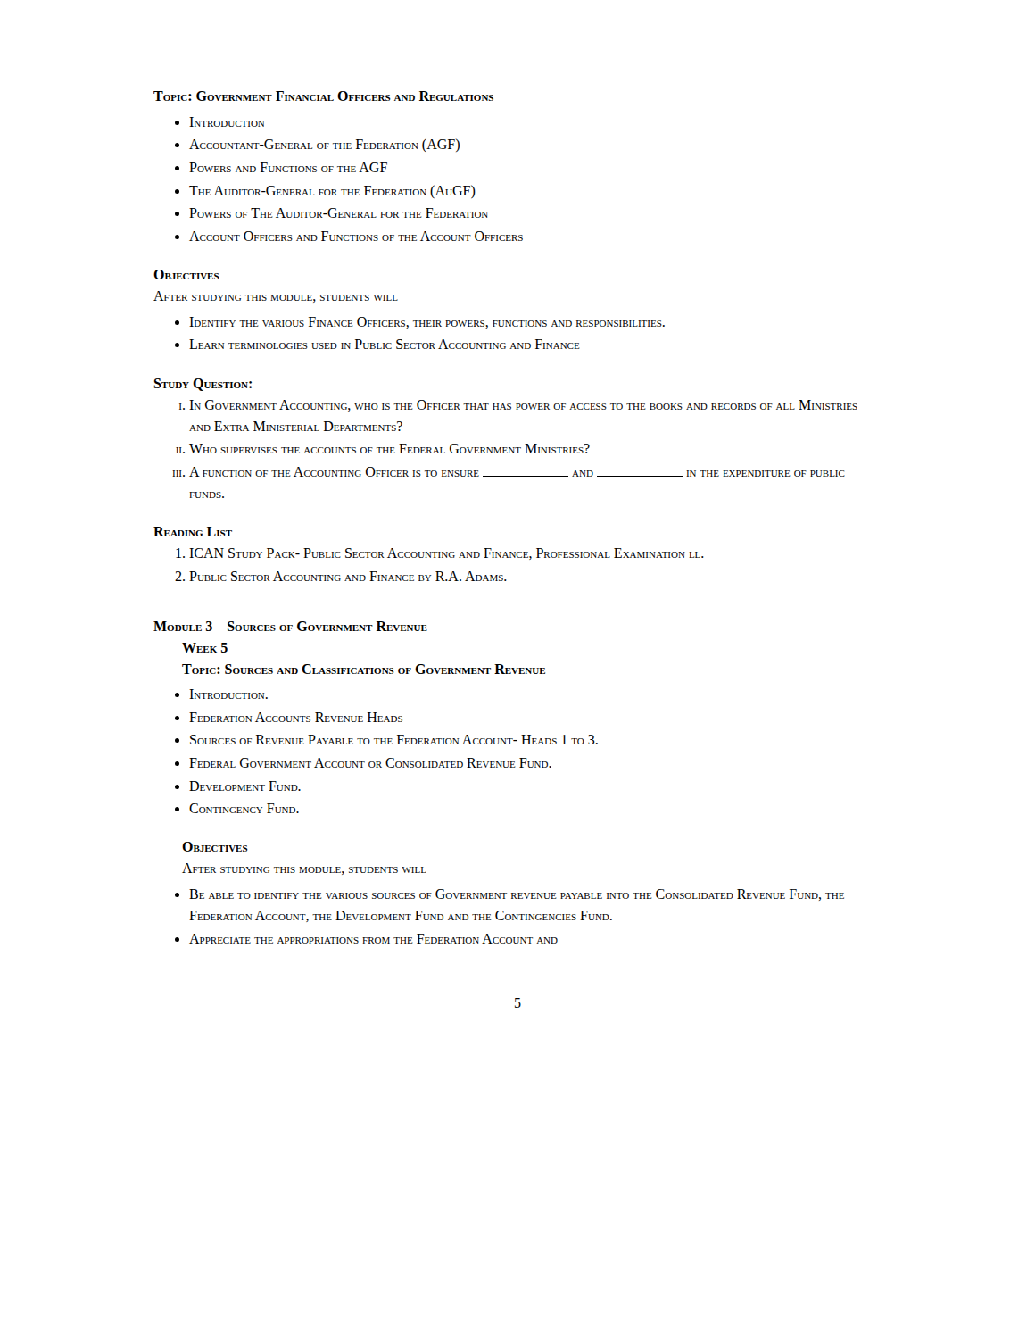Topic: Government Financial Officers and Regulations
Introduction
Accountant-General of the Federation (AGF)
Powers and Functions of the AGF
The Auditor-General for the Federation (AuGF)
Powers of The Auditor-General for the Federation
Account Officers and Functions of the Account Officers
Objectives
After studying this module, students will
Identify the various Finance Officers, their powers, functions and responsibilities.
Learn terminologies used in Public Sector Accounting and Finance
Study Question:
In Government Accounting, who is the Officer that has power of access to the books and records of all Ministries and Extra Ministerial Departments?
Who supervises the accounts of the Federal Government Ministries?
A function of the Accounting Officer is to ensure and in the expenditure of public funds.
Reading List
ICAN Study Pack- Public Sector Accounting and Finance, Professional Examination ll.
Public Sector Accounting and Finance by R.A. Adams.
Module 3 Sources of Government Revenue
Week 5
Topic: Sources and Classifications of Government Revenue
Introduction.
Federation Accounts Revenue Heads
Sources of Revenue Payable to the Federation Account- Heads 1 to 3.
Federal Government Account or Consolidated Revenue Fund.
Development Fund.
Contingency Fund.
Objectives
After studying this module, students will
Be able to identify the various sources of Government revenue payable into the Consolidated Revenue Fund, the Federation Account, the Development Fund and the Contingencies Fund.
Appreciate the appropriations from the Federation Account and
5